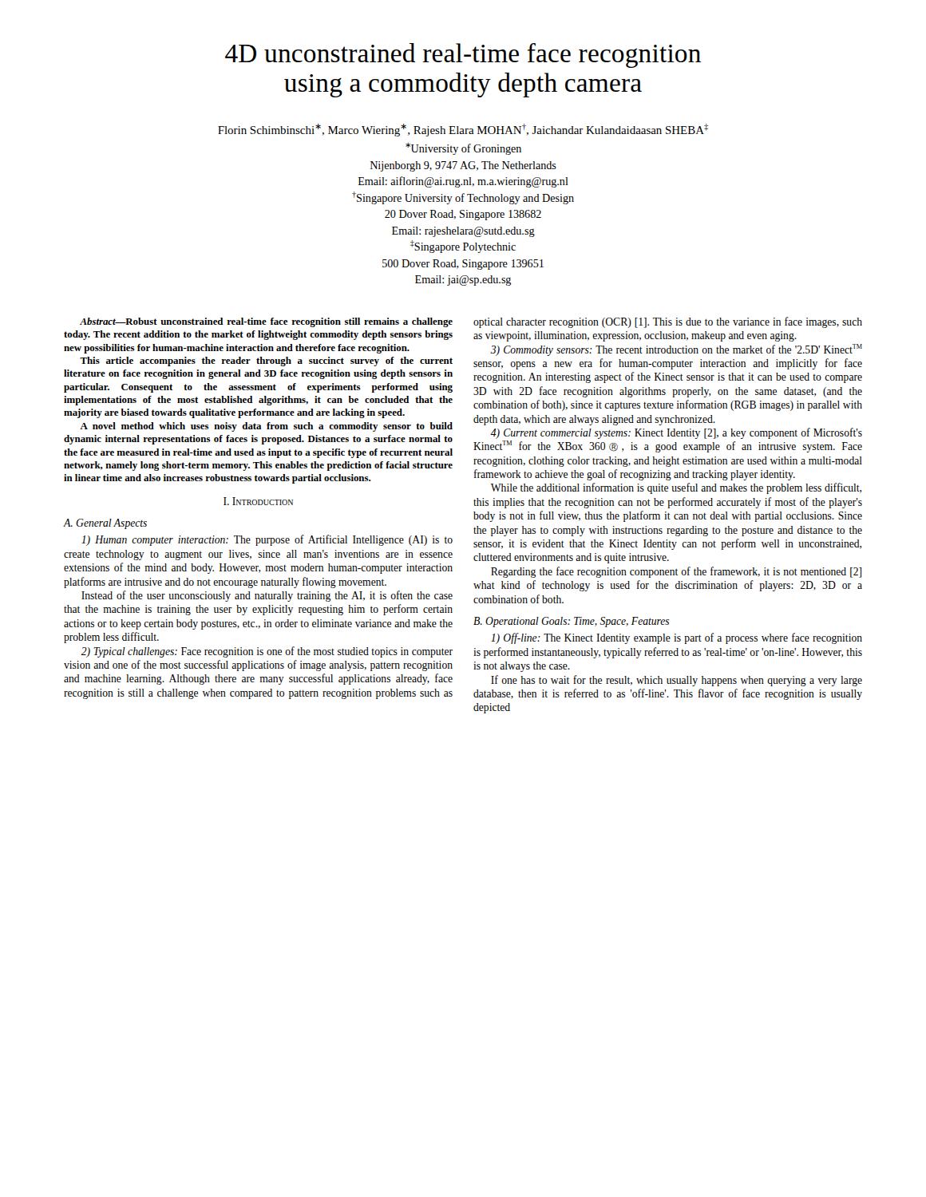4D unconstrained real-time face recognition
using a commodity depth camera
Florin Schimbinschi∗, Marco Wiering∗, Rajesh Elara MOHAN†, Jaichandar Kulandaidaasan SHEBA‡
∗University of Groningen
Nijenborgh 9, 9747 AG, The Netherlands
Email: aiflorin@ai.rug.nl, m.a.wiering@rug.nl
†Singapore University of Technology and Design
20 Dover Road, Singapore 138682
Email: rajeshelara@sutd.edu.sg
‡Singapore Polytechnic
500 Dover Road, Singapore 139651
Email: jai@sp.edu.sg
Abstract—Robust unconstrained real-time face recognition still remains a challenge today. The recent addition to the market of lightweight commodity depth sensors brings new possibilities for human-machine interaction and therefore face recognition.
This article accompanies the reader through a succinct survey of the current literature on face recognition in general and 3D face recognition using depth sensors in particular. Consequent to the assessment of experiments performed using implementations of the most established algorithms, it can be concluded that the majority are biased towards qualitative performance and are lacking in speed.
A novel method which uses noisy data from such a commodity sensor to build dynamic internal representations of faces is proposed. Distances to a surface normal to the face are measured in real-time and used as input to a specific type of recurrent neural network, namely long short-term memory. This enables the prediction of facial structure in linear time and also increases robustness towards partial occlusions.
I. Introduction
A. General Aspects
1) Human computer interaction: The purpose of Artificial Intelligence (AI) is to create technology to augment our lives, since all man's inventions are in essence extensions of the mind and body. However, most modern human-computer interaction platforms are intrusive and do not encourage naturally flowing movement.
Instead of the user unconsciously and naturally training the AI, it is often the case that the machine is training the user by explicitly requesting him to perform certain actions or to keep certain body postures, etc., in order to eliminate variance and make the problem less difficult.
2) Typical challenges: Face recognition is one of the most studied topics in computer vision and one of the most successful applications of image analysis, pattern recognition and machine learning. Although there are many successful applications already, face recognition is still a challenge when compared to pattern recognition problems such as optical character recognition (OCR) [1]. This is due to the variance in face images, such as viewpoint, illumination, expression, occlusion, makeup and even aging.
3) Commodity sensors: The recent introduction on the market of the '2.5D' KinectTM sensor, opens a new era for human-computer interaction and implicitly for face recognition. An interesting aspect of the Kinect sensor is that it can be used to compare 3D with 2D face recognition algorithms properly, on the same dataset, (and the combination of both), since it captures texture information (RGB images) in parallel with depth data, which are always aligned and synchronized.
4) Current commercial systems: Kinect Identity [2], a key component of Microsoft's KinectTM for the XBox 360Ⓡ, is a good example of an intrusive system. Face recognition, clothing color tracking, and height estimation are used within a multi-modal framework to achieve the goal of recognizing and tracking player identity.
While the additional information is quite useful and makes the problem less difficult, this implies that the recognition can not be performed accurately if most of the player's body is not in full view, thus the platform it can not deal with partial occlusions. Since the player has to comply with instructions regarding to the posture and distance to the sensor, it is evident that the Kinect Identity can not perform well in unconstrained, cluttered environments and is quite intrusive.
Regarding the face recognition component of the framework, it is not mentioned [2] what kind of technology is used for the discrimination of players: 2D, 3D or a combination of both.
B. Operational Goals: Time, Space, Features
1) Off-line: The Kinect Identity example is part of a process where face recognition is performed instantaneously, typically referred to as 'real-time' or 'on-line'. However, this is not always the case.
If one has to wait for the result, which usually happens when querying a very large database, then it is referred to as 'off-line'. This flavor of face recognition is usually depicted